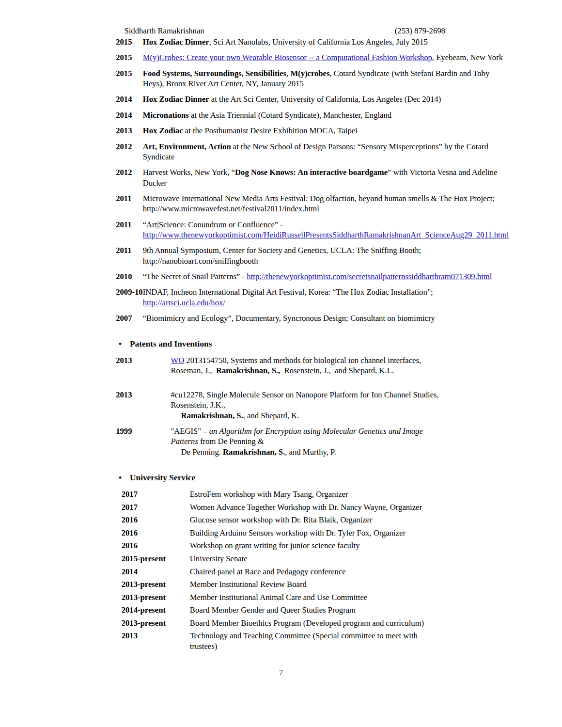Siddharth Ramakrishnan (253) 879-2698
| 2015 | Hox Zodiac Dinner , Sci Art Nanolabs, University of California Los Angeles, July 2015 |
| 2015 | M(y)Crobes: Create your own Wearable Biosensor -- a Computational Fashion Workshop , Eyebeam, New York |
| 2015 | Food Systems, Surroundings, Sensibilities , M(y)crobes , Cotard Syndicate (with Stefani Bardin and Toby Heys), Bronx River Art Center, NY, January 2015 |
| 2014 | Hox Zodiac Dinner at the Art Sci Center, University of California, Los Angeles (Dec 2014) |
| 2014 | Micronations at the Asia Triennial (Cotard Syndicate), Manchester, England |
| 2013 | Hox Zodiac at the Posthumanist Desire Exhibition MOCA, Taipei |
| 2012 | Art, Environment, Action at the New School of Design Parsons: “Sensory Misperceptions” by the Cotard Syndicate |
| 2012 | Harvest Works, New York, “ Dog Nose Knows: An interactive boardgame ” with Victoria Vesna and Adeline Ducker |
| 2011 | Microwave International New Media Arts Festival: Dog olfaction, beyond human smells & The Hox Project; http://www.microwavefest.net/festival2011/index.html |
| 2011 | “Art/Science: Conundrum or Confluence” - http://www.thenewyorkoptimist.com/HeidiRussellPresentsSiddharthRamakrishnanArt_ScienceAug29_2011.html |
| 2011 | 9th Annual Symposium, Center for Society and Genetics, UCLA: The Sniffing Booth; http://nanobioart.com/sniffingbooth |
| 2010 | “The Secret of Snail Patterns” - http://thenewyorkoptimist.com/secretsnailpatternssiddharthram071309.html |
| 2009-10 | INDAF, Incheon International Digital Art Festival, Korea: “The Hox Zodiac Installation”; http://artsci.ucla.edu/hox/ |
| 2007 | “Biomimicry and Ecology”, Documentary, Syncronous Design; Consultant on biomimicry |
Patents and Inventions
| 2013 | WO 2013154750, Systems and methods for biological ion channel interfaces, Roseman, J., Ramakrishnan, S., Rosenstein, J., and Shepard, K.L. |
| 2013 | #cu12278, Single Molecule Sensor on Nanopore Platform for Ion Channel Studies, Rosenstein, J.K., Ramakrishnan, S. , and Shepard, K. |
| 1999 | "AEGIS" – an Algorithm for Encryption using Molecular Genetics and Image Patterns from De Penning & De Penning. Ramakrishnan, S. , and Murthy, P. |
University Service
| 2017 | EstroFem workshop with Mary Tsang, Organizer |
| 2017 | Women Advance Together Workshop with Dr. Nancy Wayne, Organizer |
| 2016 | Glucose sensor workshop with Dr. Rita Blaik, Organizer |
| 2016 | Building Arduino Sensors workshop with Dr. Tyler Fox, Organizer |
| 2016 | Workshop on grant writing for junior science faculty |
| 2015-present | University Senate |
| 2014 | Chaired panel at Race and Pedagogy conference |
| 2013-present | Member Institutional Review Board |
| 2013-present | Member Institutional Animal Care and Use Committee |
| 2014-present | Board Member Gender and Queer Studies Program |
| 2013-present | Board Member Bioethics Program (Developed program and curriculum) |
| 2013 | Technology and Teaching Committee (Special committee to meet with trustees) |
7